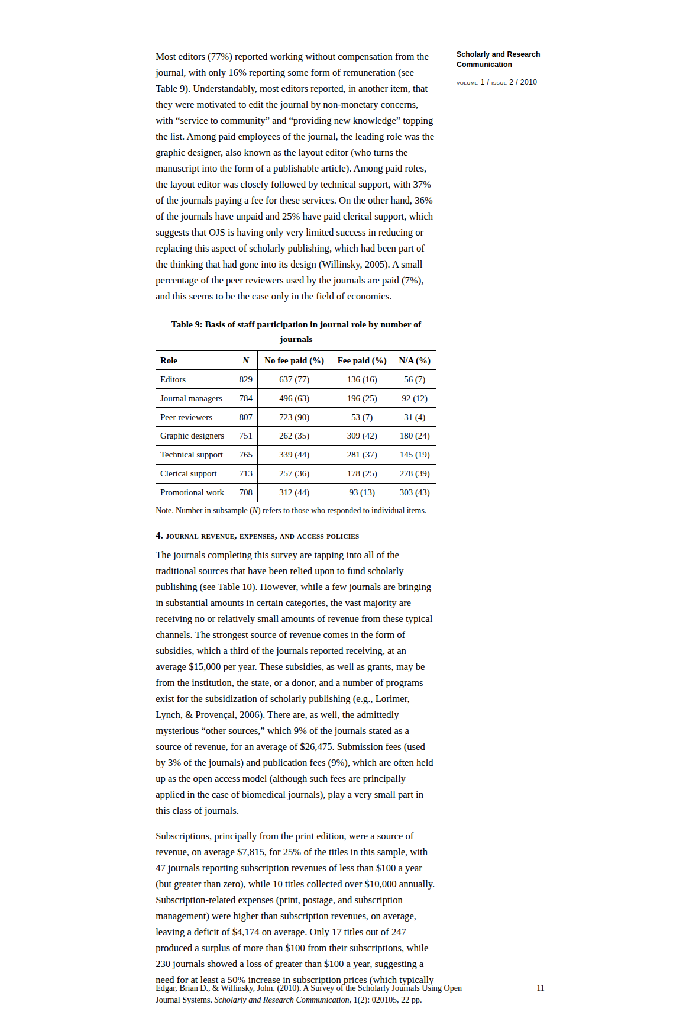Most editors (77%) reported working without compensation from the journal, with only 16% reporting some form of remuneration (see Table 9). Understandably, most editors reported, in another item, that they were motivated to edit the journal by non-monetary concerns, with “service to community” and “providing new knowledge” topping the list. Among paid employees of the journal, the leading role was the graphic designer, also known as the layout editor (who turns the manuscript into the form of a publishable article). Among paid roles, the layout editor was closely followed by technical support, with 37% of the journals paying a fee for these services. On the other hand, 36% of the journals have unpaid and 25% have paid clerical support, which suggests that OJS is having only very limited success in reducing or replacing this aspect of scholarly publishing, which had been part of the thinking that had gone into its design (Willinsky, 2005). A small percentage of the peer reviewers used by the journals are paid (7%), and this seems to be the case only in the field of economics.
Table 9: Basis of staff participation in journal role by number of journals
| Role | N | No fee paid (%) | Fee paid (%) | N/A (%) |
| --- | --- | --- | --- | --- |
| Editors | 829 | 637 (77) | 136 (16) | 56 (7) |
| Journal managers | 784 | 496 (63) | 196 (25) | 92 (12) |
| Peer reviewers | 807 | 723 (90) | 53 (7) | 31 (4) |
| Graphic designers | 751 | 262 (35) | 309 (42) | 180 (24) |
| Technical support | 765 | 339 (44) | 281 (37) | 145 (19) |
| Clerical support | 713 | 257 (36) | 178 (25) | 278 (39) |
| Promotional work | 708 | 312 (44) | 93 (13) | 303 (43) |
Note. Number in subsample (N) refers to those who responded to individual items.
4. Journal revenue, expenses, and access policies
The journals completing this survey are tapping into all of the traditional sources that have been relied upon to fund scholarly publishing (see Table 10). However, while a few journals are bringing in substantial amounts in certain categories, the vast majority are receiving no or relatively small amounts of revenue from these typical channels. The strongest source of revenue comes in the form of subsidies, which a third of the journals reported receiving, at an average $15,000 per year. These subsidies, as well as grants, may be from the institution, the state, or a donor, and a number of programs exist for the subsidization of scholarly publishing (e.g., Lorimer, Lynch, & Provençal, 2006). There are, as well, the admittedly mysterious “other sources,” which 9% of the journals stated as a source of revenue, for an average of $26,475. Submission fees (used by 3% of the journals) and publication fees (9%), which are often held up as the open access model (although such fees are principally applied in the case of biomedical journals), play a very small part in this class of journals.
Subscriptions, principally from the print edition, were a source of revenue, on average $7,815, for 25% of the titles in this sample, with 47 journals reporting subscription revenues of less than $100 a year (but greater than zero), while 10 titles collected over $10,000 annually. Subscription-related expenses (print, postage, and subscription management) were higher than subscription revenues, on average, leaving a deficit of $4,174 on average. Only 17 titles out of 247 produced a surplus of more than $100 from their subscriptions, while 230 journals showed a loss of greater than $100 a year, suggesting a need for at least a 50% increase in subscription prices (which typically
Scholarly and Research
Communication
volume 1 / issue 2 / 2010
Edgar, Brian D., & Willinsky, John. (2010). A Survey of the Scholarly Journals Using Open Journal Systems. Scholarly and Research Communication, 1(2): 020105, 22 pp.
11